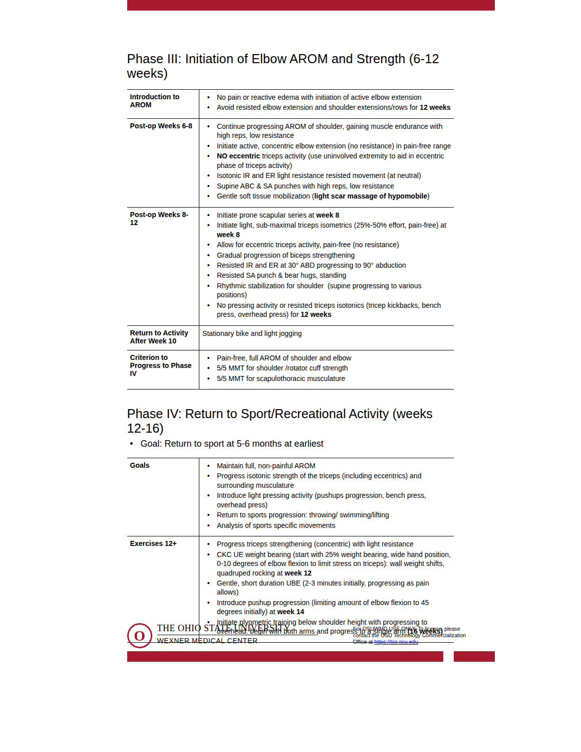Phase III: Initiation of Elbow AROM and Strength (6-12 weeks)
| Introduction to AROM | No pain or reactive edema with initiation of active elbow extension Avoid resisted elbow extension and shoulder extensions/rows for 12 weeks |
| Post-op Weeks 6-8 | Continue progressing AROM of shoulder, gaining muscle endurance with high reps, low resistance Initiate active, concentric elbow extension (no resistance) in pain-free range NO eccentric triceps activity (use uninvolved extremity to aid in eccentric phase of triceps activity) Isotonic IR and ER light resistance resisted movement (at neutral) Supine ABC & SA punches with high reps, low resistance Gentle soft tissue mobilization ( light scar massage of hypomobile ) |
| Post-op Weeks 8-12 | Initiate prone scapular series at week 8 Initiate light, sub-maximal triceps isometrics (25%-50% effort, pain-free) at week 8 Allow for eccentric triceps activity, pain-free (no resistance) Gradual progression of biceps strengthening Resisted IR and ER at 30° ABD progressing to 90° abduction Resisted SA punch & bear hugs, standing Rhythmic stabilization for shoulder (supine progressing to various positions) No pressing activity or resisted triceps isotonics (tricep kickbacks, bench press, overhead press) for 12 weeks |
| Return to Activity After Week 10 | Stationary bike and light jogging |
| Criterion to Progress to Phase IV | Pain-free, full AROM of shoulder and elbow 5/5 MMT for shoulder /rotator cuff strength 5/5 MMT for scapulothoracic musculature |
Phase IV: Return to Sport/Recreational Activity (weeks 12-16)
Goal: Return to sport at 5-6 months at earliest
| Goals | Maintain full, non-painful AROM Progress isotonic strength of the triceps (including eccentrics) and surrounding musculature Introduce light pressing activity (pushups progression, bench press, overhead press) Return to sports progression: throwing/ swimming/lifting Analysis of sports specific movements |
| Exercises 12+ | Progress triceps strengthening (concentric) with light resistance CKC UE weight bearing (start with 25% weight bearing, wide hand position, 0-10 degrees of elbow flexion to limit stress on triceps): wall weight shifts, quadruped rocking at week 12 Gentle, short duration UBE (2-3 minutes initially, progressing as pain allows) Introduce pushup progression (limiting amount of elbow flexion to 45 degrees initially) at week 14 Initiate plyometric training below shoulder height with progressing to overhead: begin with both arms and progress to a single arm (16 weeks) |
O
THE OHIO STATE UNIVERSITY
WEXNER MEDICAL CENTER
For OSUWMC USE ONLY. To license, please contact the OSU Technology Commercialization Office at https://tco.osu.edu.